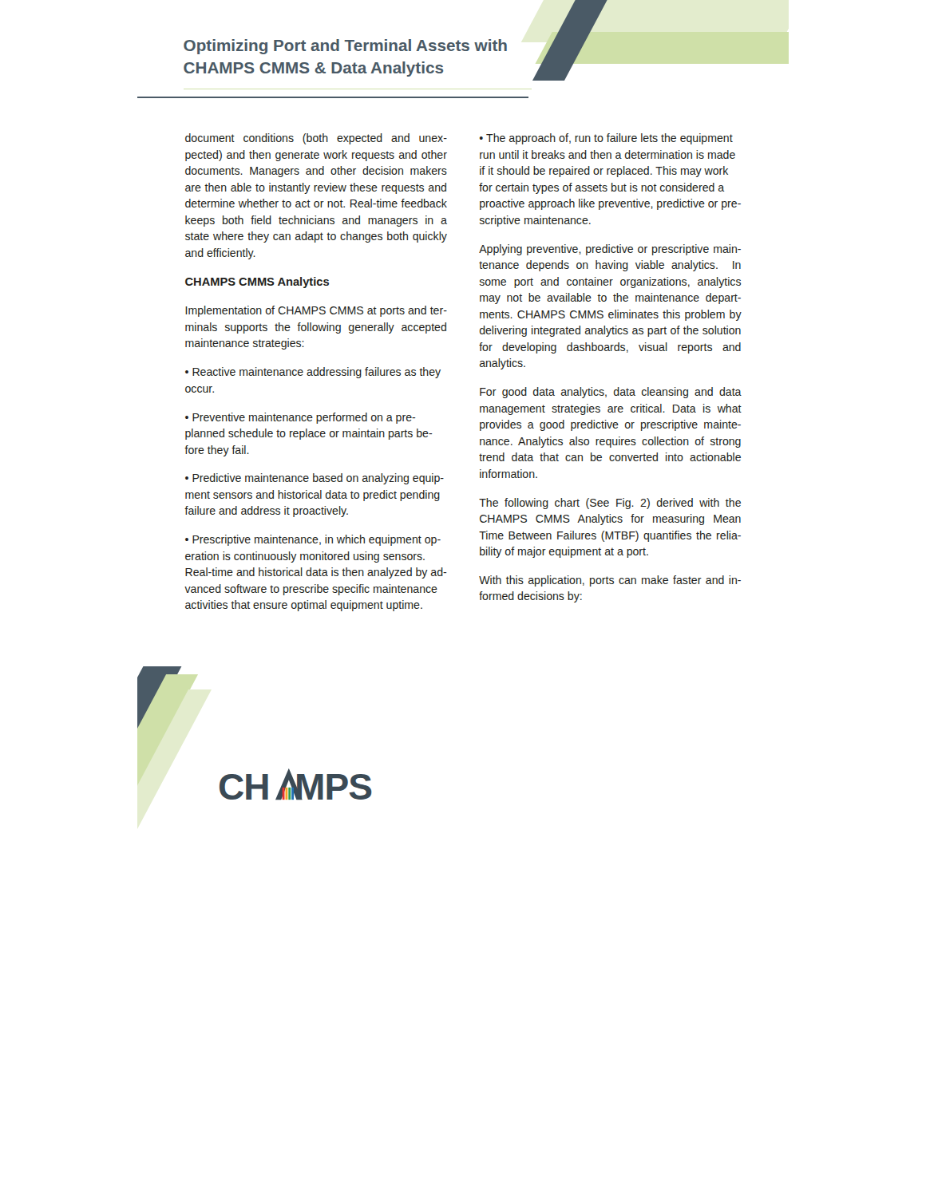Optimizing Port and Terminal Assets with CHAMPS CMMS & Data Analytics
document conditions (both expected and unexpected) and then generate work requests and other documents. Managers and other decision makers are then able to instantly review these requests and determine whether to act or not. Real-time feedback keeps both field technicians and managers in a state where they can adapt to changes both quickly and efficiently.
CHAMPS CMMS Analytics
Implementation of CHAMPS CMMS at ports and terminals supports the following generally accepted maintenance strategies:
Reactive maintenance addressing failures as they occur.
Preventive maintenance performed on a pre-planned schedule to replace or maintain parts before they fail.
Predictive maintenance based on analyzing equipment sensors and historical data to predict pending failure and address it proactively.
Prescriptive maintenance, in which equipment operation is continuously monitored using sensors. Real-time and historical data is then analyzed by advanced software to prescribe specific maintenance activities that ensure optimal equipment uptime.
The approach of, run to failure lets the equipment run until it breaks and then a determination is made if it should be repaired or replaced. This may work for certain types of assets but is not considered a proactive approach like preventive, predictive or prescriptive maintenance.
Applying preventive, predictive or prescriptive maintenance depends on having viable analytics. In some port and container organizations, analytics may not be available to the maintenance departments. CHAMPS CMMS eliminates this problem by delivering integrated analytics as part of the solution for developing dashboards, visual reports and analytics.
For good data analytics, data cleansing and data management strategies are critical. Data is what provides a good predictive or prescriptive maintenance. Analytics also requires collection of strong trend data that can be converted into actionable information.
The following chart (See Fig. 2) derived with the CHAMPS CMMS Analytics for measuring Mean Time Between Failures (MTBF) quantifies the reliability of major equipment at a port.
With this application, ports can make faster and informed decisions by:
CHAMPS CH MPS